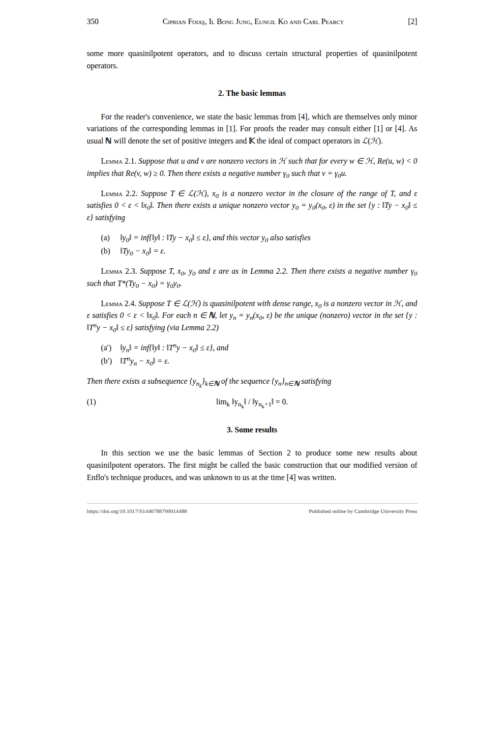350 Ciprian Foiaş, Il Bong Jung, Eungil Ko and Carl Pearcy [2]
some more quasinilpotent operators, and to discuss certain structural properties of quasinilpotent operators.
2. The basic lemmas
For the reader's convenience, we state the basic lemmas from [4], which are themselves only minor variations of the corresponding lemmas in [1]. For proofs the reader may consult either [1] or [4]. As usual ℕ will denote the set of positive integers and 𝕂 the ideal of compact operators in ℒ(ℋ).
Lemma 2.1. Suppose that u and v are nonzero vectors in ℋ such that for every w ∈ ℋ, Re(u, w) < 0 implies that Re(v, w) ≥ 0. Then there exists a negative number γ0 such that v = γ0u.
Lemma 2.2. Suppose T ∈ ℒ(ℋ), x0 is a nonzero vector in the closure of the range of T, and ε satisfies 0 < ε < ‖x0‖. Then there exists a unique nonzero vector y0 = y0(x0, ε) in the set {y : ‖Ty − x0‖ ≤ ε} satisfying
(a) ‖y0‖ = inf{‖y‖ : ‖Ty − x0‖ ≤ ε}, and this vector y0 also satisfies
(b) ‖Ty0 − x0‖ = ε.
Lemma 2.3. Suppose T, x0, y0 and ε are as in Lemma 2.2. Then there exists a negative number γ0 such that T*(Ty0 − x0) = γ0y0.
Lemma 2.4. Suppose T ∈ ℒ(ℋ) is quasinilpotent with dense range, x0 is a nonzero vector in ℋ, and ε satisfies 0 < ε < ‖x0‖. For each n ∈ ℕ, let yn = yn(x0, ε) be the unique (nonzero) vector in the set {y : ‖Tny − x0‖ ≤ ε} satisfying (via Lemma 2.2)
(a′) ‖yn‖ = inf{‖y‖ : ‖Tny − x0‖ ≤ ε}, and
(b′) ‖Tnyn − x0‖ = ε.
Then there exists a subsequence {ynk}k∈ℕ of the sequence {yn}n∈ℕ satisfying
(1) limk ‖ynk‖ / ‖ynk+1‖ = 0.
3. Some results
In this section we use the basic lemmas of Section 2 to produce some new results about quasinilpotent operators. The first might be called the basic construction that our modified version of Enflo's technique produces, and was unknown to us at the time [4] was written.
https://doi.org/10.1017/S1446788700014488 Published online by Cambridge University Press